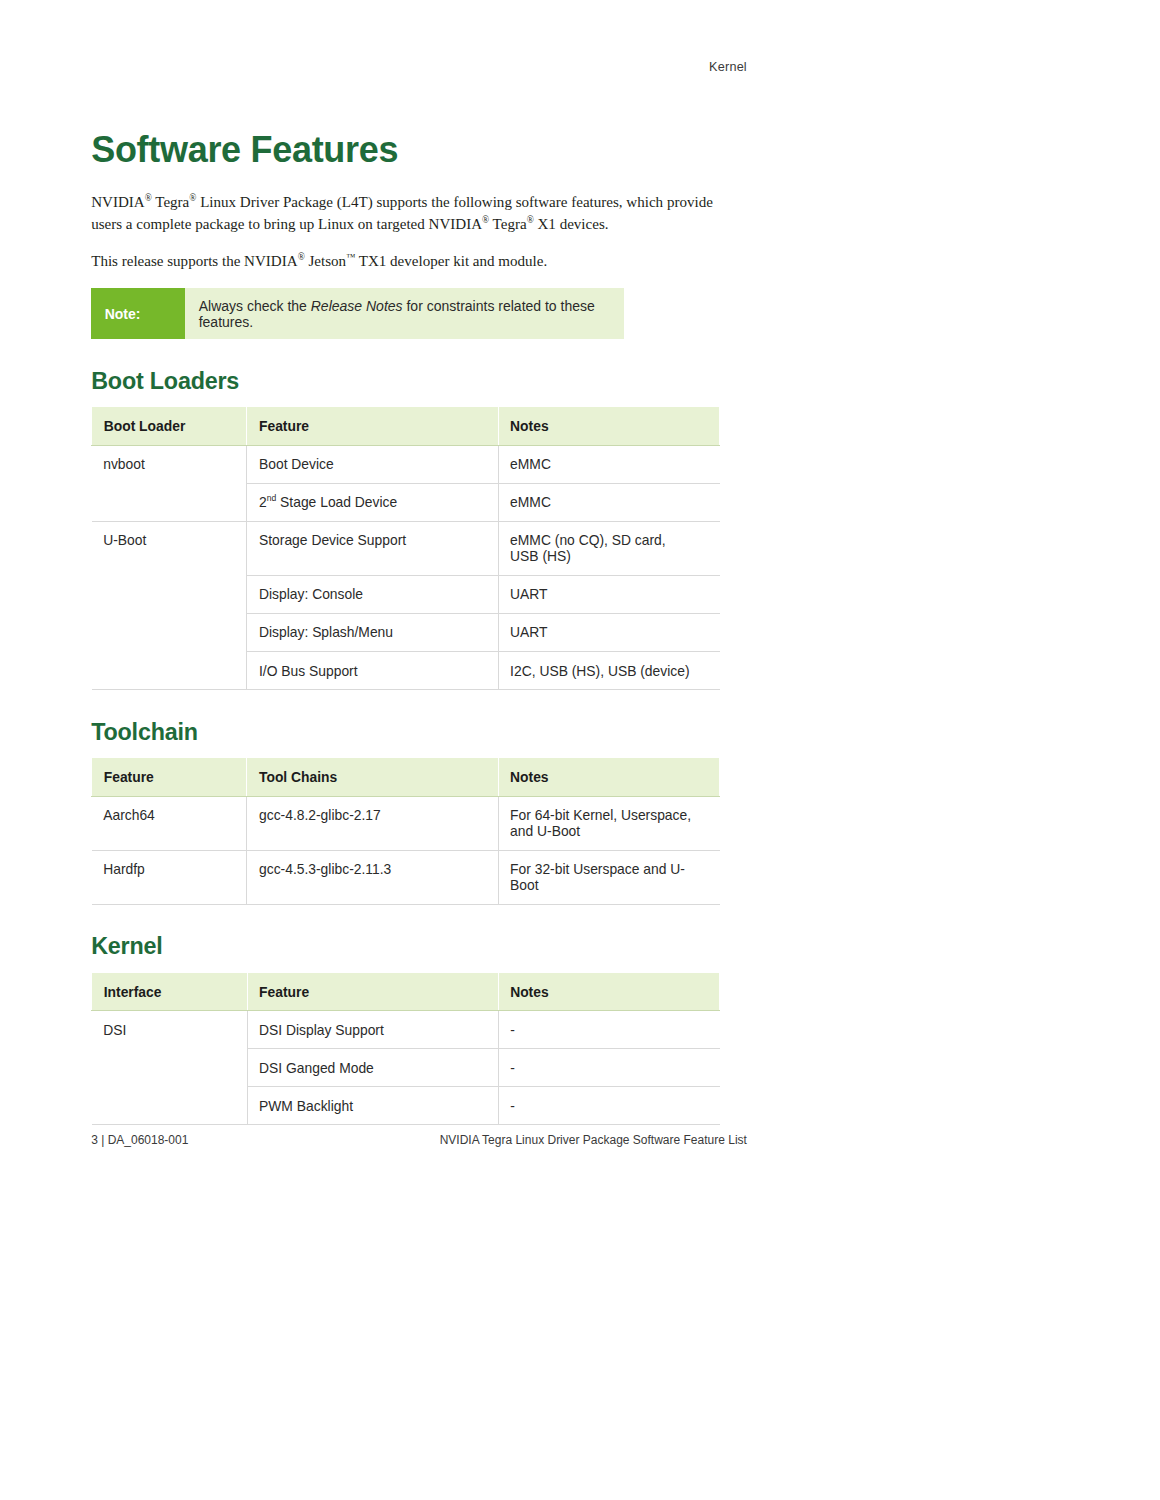Kernel
Software Features
NVIDIA® Tegra® Linux Driver Package (L4T) supports the following software features, which provide users a complete package to bring up Linux on targeted NVIDIA® Tegra® X1 devices.
This release supports the NVIDIA® Jetson™ TX1 developer kit and module.
Note:
Always check the Release Notes for constraints related to these features.
Boot Loaders
| Boot Loader | Feature | Notes |
| --- | --- | --- |
| nvboot | Boot Device | eMMC |
| 2 nd Stage Load Device | eMMC |
| U-Boot | Storage Device Support | eMMC (no CQ), SD card, USB (HS) |
| Display: Console | UART |
| Display: Splash/Menu | UART |
| I/O Bus Support | I2C, USB (HS), USB (device) |
Toolchain
| Feature | Tool Chains | Notes |
| --- | --- | --- |
| Aarch64 | gcc-4.8.2-glibc-2.17 | For 64-bit Kernel, Userspace, and U-Boot |
| Hardfp | gcc-4.5.3-glibc-2.11.3 | For 32-bit Userspace and U-Boot |
Kernel
| Interface | Feature | Notes |
| --- | --- | --- |
| DSI | DSI Display Support | - |
| DSI Ganged Mode | - |
| PWM Backlight | - |
3 | DA_06018-001
NVIDIA Tegra Linux Driver Package Software Feature List